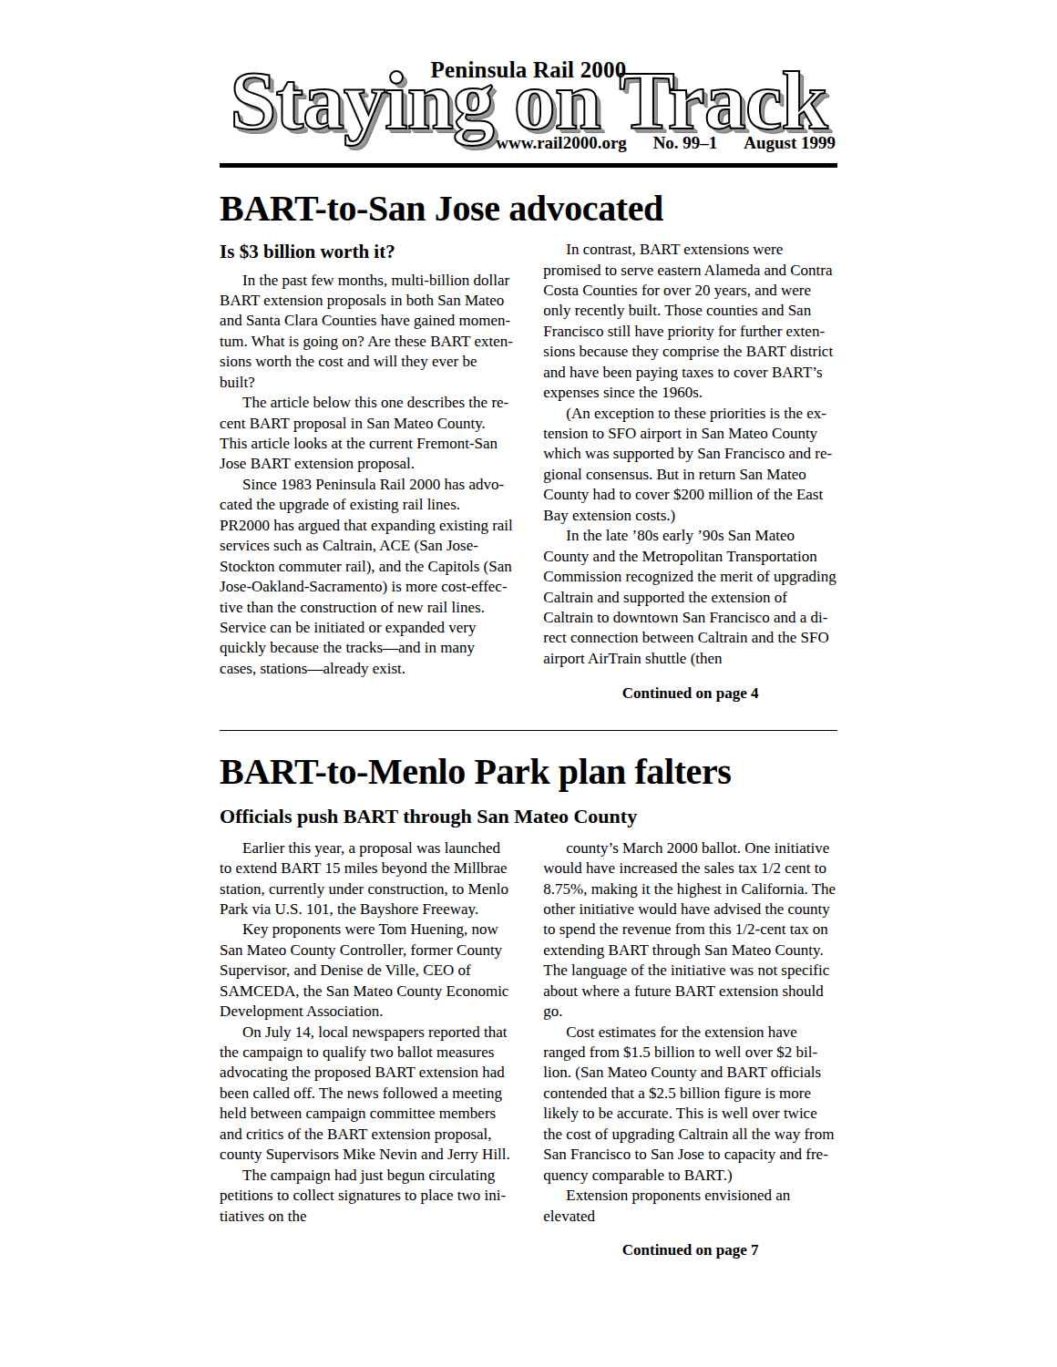Peninsula Rail 2000
Staying on Track
www.rail2000.org No. 99–1 August 1999
BART-to-San Jose advocated
Is $3 billion worth it?
In the past few months, multi-billion dollar BART extension proposals in both San Mateo and Santa Clara Counties have gained momentum. What is going on? Are these BART extensions worth the cost and will they ever be built?
The article below this one describes the recent BART proposal in San Mateo County. This article looks at the current Fremont-San Jose BART extension proposal.
Since 1983 Peninsula Rail 2000 has advocated the upgrade of existing rail lines. PR2000 has argued that expanding existing rail services such as Caltrain, ACE (San Jose-Stockton commuter rail), and the Capitols (San Jose-Oakland-Sacramento) is more cost-effective than the construction of new rail lines. Service can be initiated or expanded very quickly because the tracks—and in many cases, stations—already exist.
In contrast, BART extensions were promised to serve eastern Alameda and Contra Costa Counties for over 20 years, and were only recently built. Those counties and San Francisco still have priority for further extensions because they comprise the BART district and have been paying taxes to cover BART’s expenses since the 1960s.
(An exception to these priorities is the extension to SFO airport in San Mateo County which was supported by San Francisco and regional consensus. But in return San Mateo County had to cover $200 million of the East Bay extension costs.)
In the late ’80s early ’90s San Mateo County and the Metropolitan Transportation Commission recognized the merit of upgrading Caltrain and supported the extension of Caltrain to downtown San Francisco and a direct connection between Caltrain and the SFO airport AirTrain shuttle (then
Continued on page 4
BART-to-Menlo Park plan falters
Officials push BART through San Mateo County
Earlier this year, a proposal was launched to extend BART 15 miles beyond the Millbrae station, currently under construction, to Menlo Park via U.S. 101, the Bayshore Freeway.
Key proponents were Tom Huening, now San Mateo County Controller, former County Supervisor, and Denise de Ville, CEO of SAMCEDA, the San Mateo County Economic Development Association.
On July 14, local newspapers reported that the campaign to qualify two ballot measures advocating the proposed BART extension had been called off. The news followed a meeting held between campaign committee members and critics of the BART extension proposal, county Supervisors Mike Nevin and Jerry Hill.
The campaign had just begun circulating petitions to collect signatures to place two initiatives on the
county’s March 2000 ballot. One initiative would have increased the sales tax 1/2 cent to 8.75%, making it the highest in California. The other initiative would have advised the county to spend the revenue from this 1/2-cent tax on extending BART through San Mateo County. The language of the initiative was not specific about where a future BART extension should go.
Cost estimates for the extension have ranged from $1.5 billion to well over $2 billion. (San Mateo County and BART officials contended that a $2.5 billion figure is more likely to be accurate. This is well over twice the cost of upgrading Caltrain all the way from San Francisco to San Jose to capacity and frequency comparable to BART.)
Extension proponents envisioned an elevated
Continued on page 7